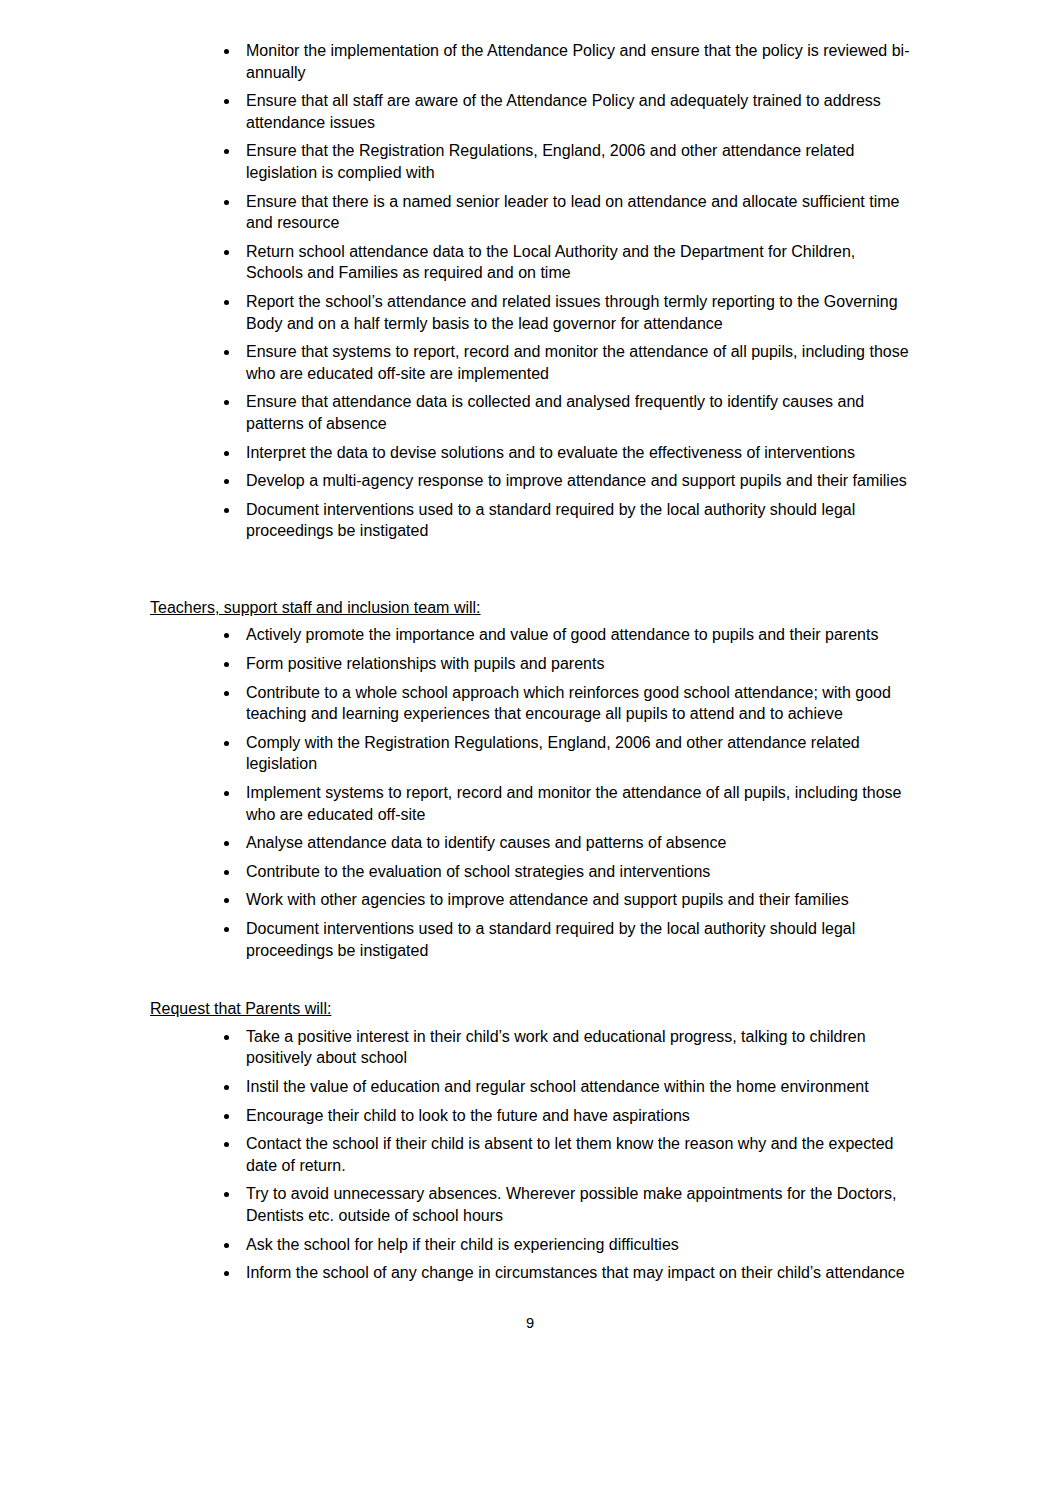Monitor the implementation of the Attendance Policy and ensure that the policy is reviewed bi-annually
Ensure that all staff are aware of the Attendance Policy and adequately trained to address attendance issues
Ensure that the Registration Regulations, England, 2006 and other attendance related legislation is complied with
Ensure that there is a named senior leader to lead on attendance and allocate sufficient time and resource
Return school attendance data to the Local Authority and the Department for Children, Schools and Families as required and on time
Report the school’s attendance and related issues through termly reporting to the Governing Body and on a half termly basis to the lead governor for attendance
Ensure that systems to report, record and monitor the attendance of all pupils, including those who are educated off-site are implemented
Ensure that attendance data is collected and analysed frequently to identify causes and patterns of absence
Interpret the data to devise solutions and to evaluate the effectiveness of interventions
Develop a multi-agency response to improve attendance and support pupils and their families
Document interventions used to a standard required by the local authority should legal proceedings be instigated
Teachers, support staff and inclusion team will:
Actively promote the importance and value of good attendance to pupils and their parents
Form positive relationships with pupils and parents
Contribute to a whole school approach which reinforces good school attendance; with good teaching and learning experiences that encourage all pupils to attend and to achieve
Comply with the Registration Regulations, England, 2006 and other attendance related legislation
Implement systems to report, record and monitor the attendance of all pupils, including those who are educated off-site
Analyse attendance data to identify causes and patterns of absence
Contribute to the evaluation of school strategies and interventions
Work with other agencies to improve attendance and support pupils and their families
Document interventions used to a standard required by the local authority should legal proceedings be instigated
Request that Parents will:
Take a positive interest in their child’s work and educational progress, talking to children positively about school
Instil the value of education and regular school attendance within the home environment
Encourage their child to look to the future and have aspirations
Contact the school if their child is absent to let them know the reason why and the expected date of return.
Try to avoid unnecessary absences. Wherever possible make appointments for the Doctors, Dentists etc. outside of school hours
Ask the school for help if their child is experiencing difficulties
Inform the school of any change in circumstances that may impact on their child’s attendance
9